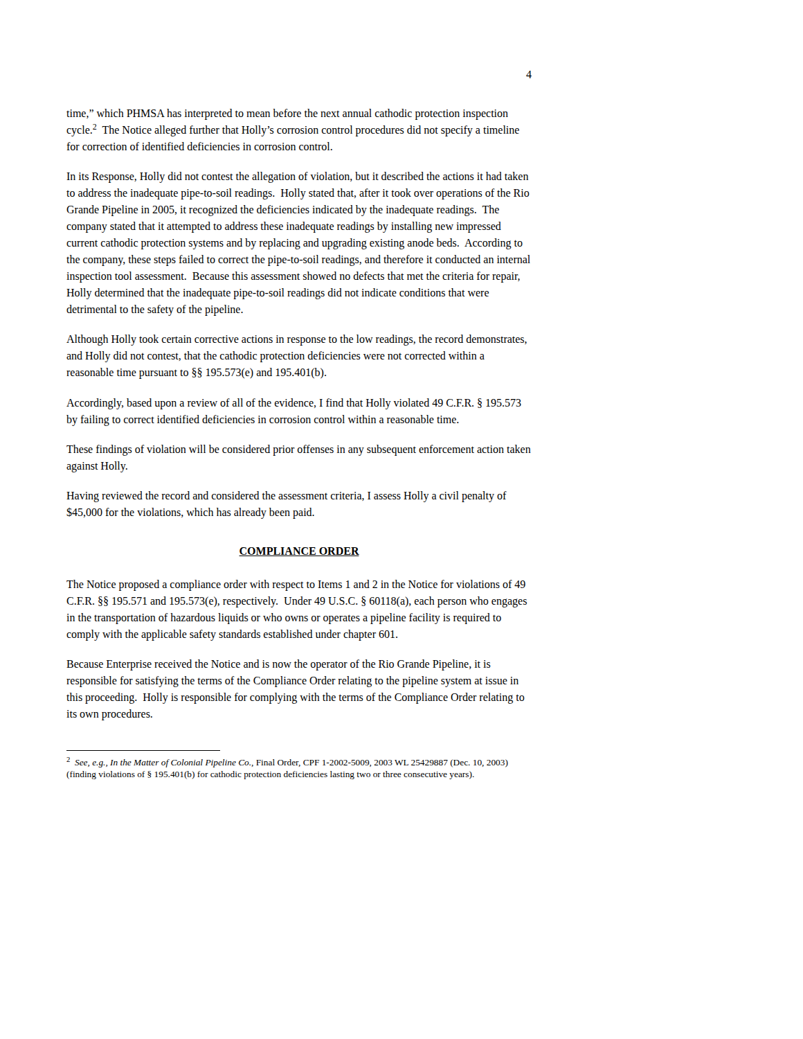4
time,” which PHMSA has interpreted to mean before the next annual cathodic protection inspection cycle.2 The Notice alleged further that Holly’s corrosion control procedures did not specify a timeline for correction of identified deficiencies in corrosion control.
In its Response, Holly did not contest the allegation of violation, but it described the actions it had taken to address the inadequate pipe-to-soil readings. Holly stated that, after it took over operations of the Rio Grande Pipeline in 2005, it recognized the deficiencies indicated by the inadequate readings. The company stated that it attempted to address these inadequate readings by installing new impressed current cathodic protection systems and by replacing and upgrading existing anode beds. According to the company, these steps failed to correct the pipe-to-soil readings, and therefore it conducted an internal inspection tool assessment. Because this assessment showed no defects that met the criteria for repair, Holly determined that the inadequate pipe-to-soil readings did not indicate conditions that were detrimental to the safety of the pipeline.
Although Holly took certain corrective actions in response to the low readings, the record demonstrates, and Holly did not contest, that the cathodic protection deficiencies were not corrected within a reasonable time pursuant to §§ 195.573(e) and 195.401(b).
Accordingly, based upon a review of all of the evidence, I find that Holly violated 49 C.F.R. § 195.573 by failing to correct identified deficiencies in corrosion control within a reasonable time.
These findings of violation will be considered prior offenses in any subsequent enforcement action taken against Holly.
Having reviewed the record and considered the assessment criteria, I assess Holly a civil penalty of $45,000 for the violations, which has already been paid.
COMPLIANCE ORDER
The Notice proposed a compliance order with respect to Items 1 and 2 in the Notice for violations of 49 C.F.R. §§ 195.571 and 195.573(e), respectively. Under 49 U.S.C. § 60118(a), each person who engages in the transportation of hazardous liquids or who owns or operates a pipeline facility is required to comply with the applicable safety standards established under chapter 601.
Because Enterprise received the Notice and is now the operator of the Rio Grande Pipeline, it is responsible for satisfying the terms of the Compliance Order relating to the pipeline system at issue in this proceeding. Holly is responsible for complying with the terms of the Compliance Order relating to its own procedures.
2 See, e.g., In the Matter of Colonial Pipeline Co., Final Order, CPF 1-2002-5009, 2003 WL 25429887 (Dec. 10, 2003) (finding violations of § 195.401(b) for cathodic protection deficiencies lasting two or three consecutive years).